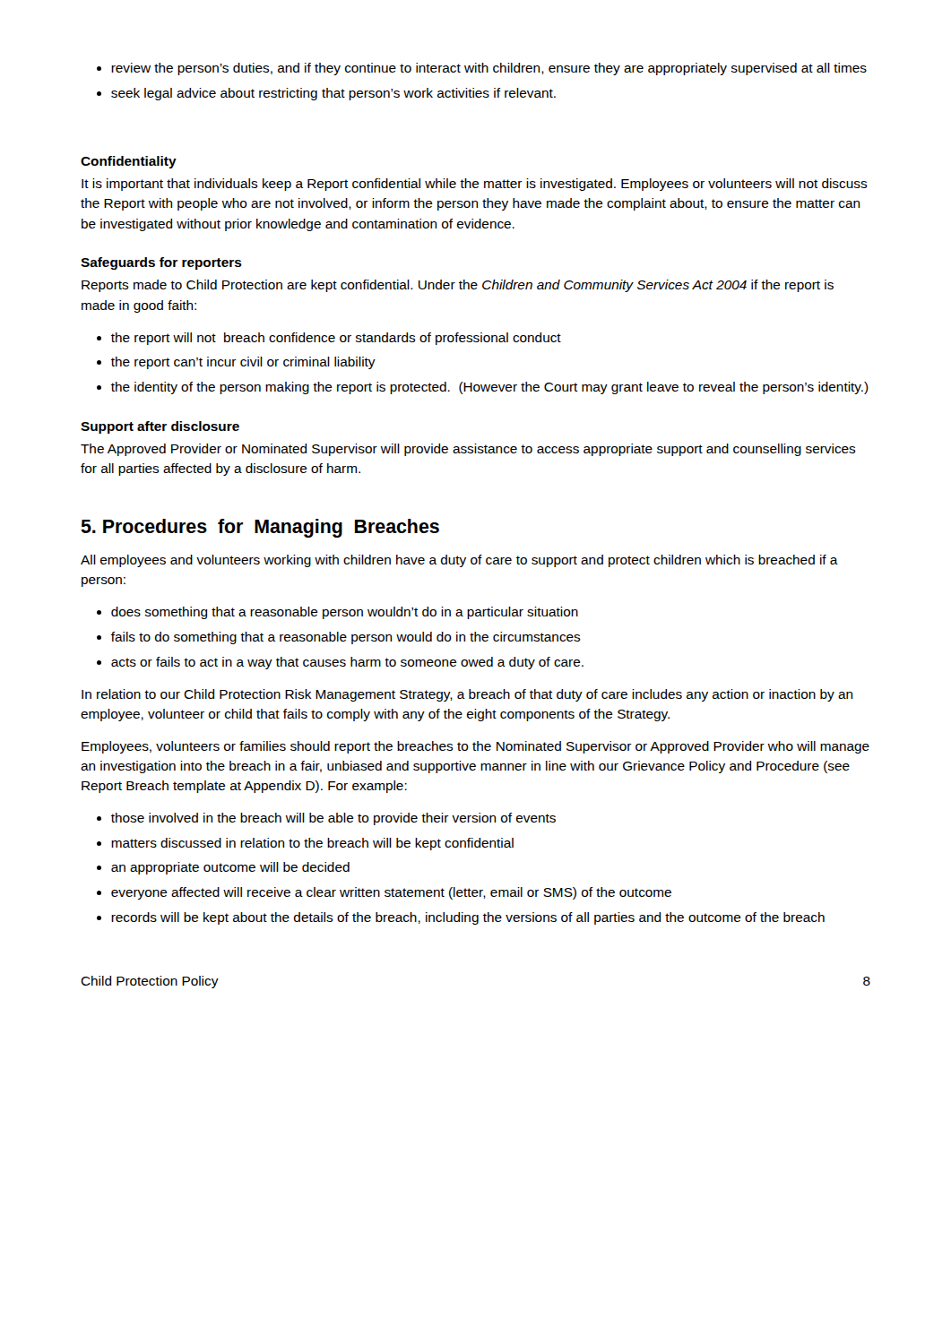review the person’s duties, and if they continue to interact with children, ensure they are appropriately supervised at all times
seek legal advice about restricting that person’s work activities if relevant.
Confidentiality
It is important that individuals keep a Report confidential while the matter is investigated. Employees or volunteers will not discuss the Report with people who are not involved, or inform the person they have made the complaint about, to ensure the matter can be investigated without prior knowledge and contamination of evidence.
Safeguards for reporters
Reports made to Child Protection are kept confidential. Under the Children and Community Services Act 2004 if the report is made in good faith:
the report will not breach confidence or standards of professional conduct
the report can’t incur civil or criminal liability
the identity of the person making the report is protected. (However the Court may grant leave to reveal the person’s identity.)
Support after disclosure
The Approved Provider or Nominated Supervisor will provide assistance to access appropriate support and counselling services for all parties affected by a disclosure of harm.
5. Procedures for Managing Breaches
All employees and volunteers working with children have a duty of care to support and protect children which is breached if a person:
does something that a reasonable person wouldn’t do in a particular situation
fails to do something that a reasonable person would do in the circumstances
acts or fails to act in a way that causes harm to someone owed a duty of care.
In relation to our Child Protection Risk Management Strategy, a breach of that duty of care includes any action or inaction by an employee, volunteer or child that fails to comply with any of the eight components of the Strategy.
Employees, volunteers or families should report the breaches to the Nominated Supervisor or Approved Provider who will manage an investigation into the breach in a fair, unbiased and supportive manner in line with our Grievance Policy and Procedure (see Report Breach template at Appendix D). For example:
those involved in the breach will be able to provide their version of events
matters discussed in relation to the breach will be kept confidential
an appropriate outcome will be decided
everyone affected will receive a clear written statement (letter, email or SMS) of the outcome
records will be kept about the details of the breach, including the versions of all parties and the outcome of the breach
Child Protection Policy 8